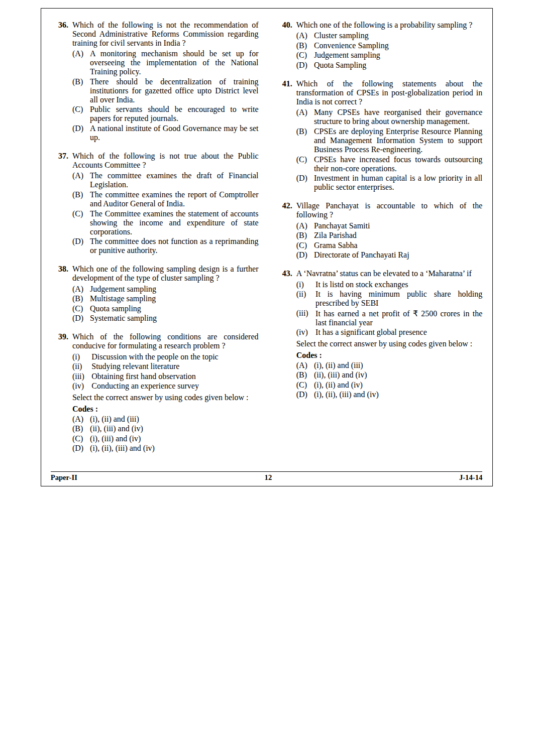36.
Which of the following is not the recommendation of Second Administrative Reforms Commission regarding training for civil servants in India ?
(A) A monitoring mechanism should be set up for overseeing the implementation of the National Training policy.
(B) There should be decentralization of training institutionrs for gazetted office upto District level all over India.
(C) Public servants should be encouraged to write papers for reputed journals.
(D) A national institute of Good Governance may be set up.
37.
Which of the following is not true about the Public Accounts Committee ?
(A) The committee examines the draft of Financial Legislation.
(B) The committee examines the report of Comptroller and Auditor General of India.
(C) The Committee examines the statement of accounts showing the income and expenditure of state corporations.
(D) The committee does not function as a reprimanding or punitive authority.
38.
Which one of the following sampling design is a further development of the type of cluster sampling ?
(A) Judgement sampling
(B) Multistage sampling
(C) Quota sampling
(D) Systematic sampling
39.
Which of the following conditions are considered conducive for formulating a research problem ?
(i) Discussion with the people on the topic
(ii) Studying relevant literature
(iii) Obtaining first hand observation
(iv) Conducting an experience survey
Select the correct answer by using codes given below :
Codes :
(A)(i), (ii) and (iii)
(B)(ii), (iii) and (iv)
(C)(i), (iii) and (iv)
(D)(i), (ii), (iii) and (iv)
40.
Which one of the following is a probability sampling ?
(A) Cluster sampling
(B) Convenience Sampling
(C) Judgement sampling
(D) Quota Sampling
41.
Which of the following statements about the transformation of CPSEs in post-globalization period in India is not correct ?
(A) Many CPSEs have reorganised their governance structure to bring about ownership management.
(B) CPSEs are deploying Enterprise Resource Planning and Management Information System to support Business Process Re-engineering.
(C) CPSEs have increased focus towards outsourcing their non-core operations.
(D) Investment in human capital is a low priority in all public sector enterprises.
42.
Village Panchayat is accountable to which of the following ?
(A) Panchayat Samiti
(B) Zila Parishad
(C) Grama Sabha
(D) Directorate of Panchayati Raj
43.
A ‘Navratna’ status can be elevated to a ‘Maharatna’ if
(i) It is listd on stock exchanges
(ii) It is having minimum public share holding prescribed by SEBI
(iii) It has earned a net profit of ₹ 2500 crores in the last financial year
(iv) It has a significant global presence
Select the correct answer by using codes given below :
Codes :
(A)(i), (ii) and (iii)
(B)(ii), (iii) and (iv)
(C)(i), (ii) and (iv)
(D)(i), (ii), (iii) and (iv)
Paper-II
12
J-14-14